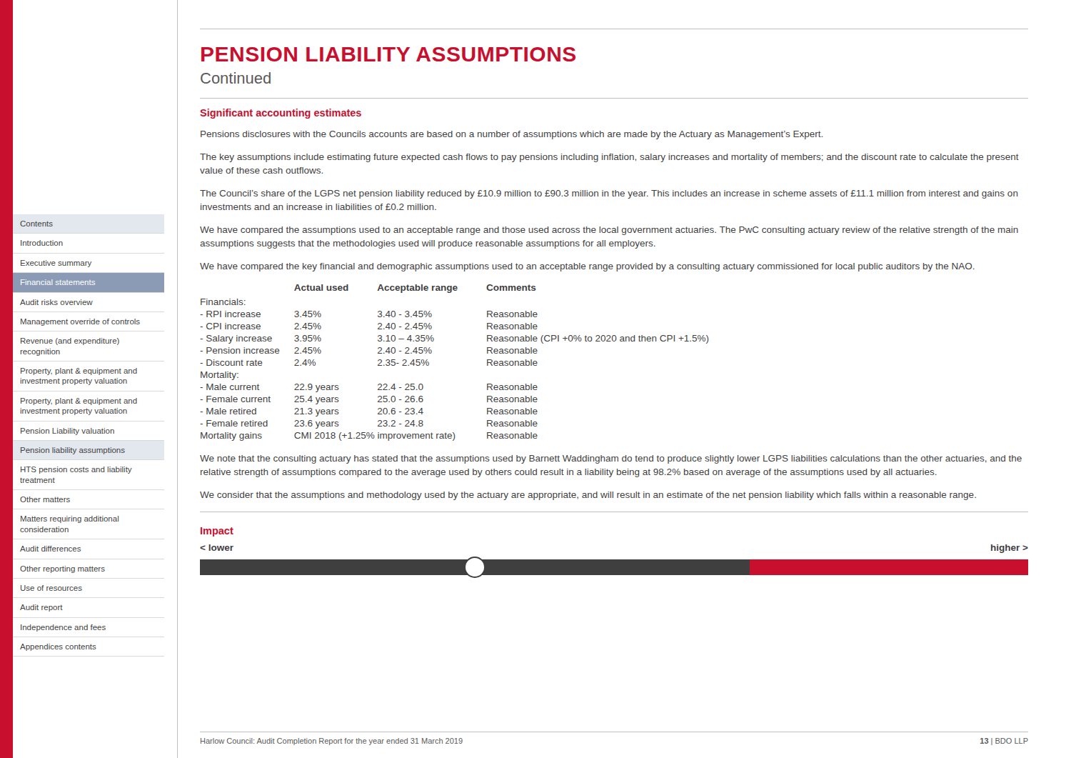Contents
Introduction
Executive summary
Financial statements
Audit risks overview
Management override of controls
Revenue (and expenditure) recognition
Property, plant & equipment and investment property valuation
Property, plant & equipment and investment property valuation
Pension Liability valuation
Pension liability assumptions
HTS pension costs and liability treatment
Other matters
Matters requiring additional consideration
Audit differences
Other reporting matters
Use of resources
Audit report
Independence and fees
Appendices contents
PENSION LIABILITY ASSUMPTIONS
Continued
Significant accounting estimates
Pensions disclosures with the Councils accounts are based on a number of assumptions which are made by the Actuary as Management’s Expert.
The key assumptions include estimating future expected cash flows to pay pensions including inflation, salary increases and mortality of members; and the discount rate to calculate the present value of these cash outflows.
The Council’s share of the LGPS net pension liability reduced by £10.9 million to £90.3 million in the year. This includes an increase in scheme assets of £11.1 million from interest and gains on investments and an increase in liabilities of £0.2 million.
We have compared the assumptions used to an acceptable range and those used across the local government actuaries. The PwC consulting actuary review of the relative strength of the main assumptions suggests that the methodologies used will produce reasonable assumptions for all employers.
We have compared the key financial and demographic assumptions used to an acceptable range provided by a consulting actuary commissioned for local public auditors by the NAO.
| | Actual used | Acceptable range | Comments |
| --- | --- | --- | --- |
| Financials: | | | |
| - RPI increase | 3.45% | 3.40 - 3.45% | Reasonable |
| - CPI increase | 2.45% | 2.40 - 2.45% | Reasonable |
| - Salary increase | 3.95% | 3.10 – 4.35% | Reasonable (CPI +0% to 2020 and then CPI +1.5%) |
| - Pension increase | 2.45% | 2.40 - 2.45% | Reasonable |
| - Discount rate | 2.4% | 2.35- 2.45% | Reasonable |
| Mortality: | | | |
| - Male current | 22.9 years | 22.4 - 25.0 | Reasonable |
| - Female current | 25.4 years | 25.0 - 26.6 | Reasonable |
| - Male retired | 21.3 years | 20.6 - 23.4 | Reasonable |
| - Female retired | 23.6 years | 23.2 - 24.8 | Reasonable |
| Mortality gains | CMI 2018 (+1.25% improvement rate) | Reasonable |
We note that the consulting actuary has stated that the assumptions used by Barnett Waddingham do tend to produce slightly lower LGPS liabilities calculations than the other actuaries, and the relative strength of assumptions compared to the average used by others could result in a liability being at 98.2% based on average of the assumptions used by all actuaries.
We consider that the assumptions and methodology used by the actuary are appropriate, and will result in an estimate of the net pension liability which falls within a reasonable range.
Impact
< lower
higher >
Harlow Council: Audit Completion Report for the year ended 31 March 2019 13 | BDO LLP